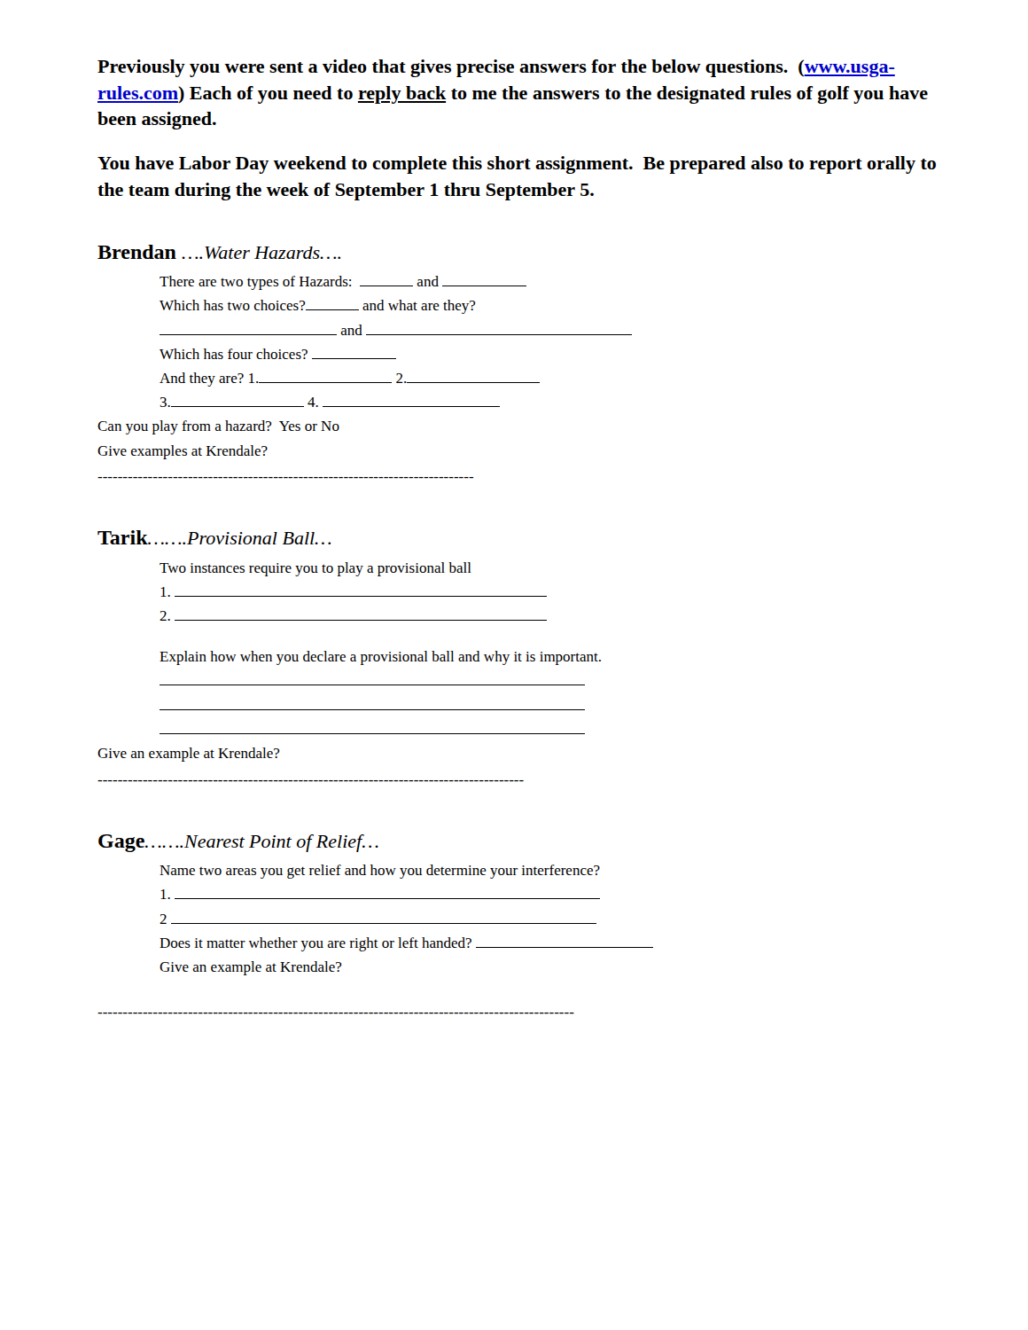Previously you were sent a video that gives precise answers for the below questions. (www.usga-rules.com) Each of you need to reply back to me the answers to the designated rules of golf you have been assigned.
You have Labor Day weekend to complete this short assignment. Be prepared also to report orally to the team during the week of September 1 thru September 5.
Brendan ….Water Hazards….
There are two types of Hazards: and
Which has two choices? and what are they?
and
Which has four choices?
And they are? 1. 2.
3. 4.
Can you play from a hazard? Yes or No
Give examples at Krendale?
---------------------------------------------------------------------------
Tarik…….Provisional Ball…
Two instances require you to play a provisional ball
1.
2.
Explain how when you declare a provisional ball and why it is important.
Give an example at Krendale?
-------------------------------------------------------------------------------------
Gage…….Nearest Point of Relief…
Name two areas you get relief and how you determine your interference?
1.
2
Does it matter whether you are right or left handed?
Give an example at Krendale?
-----------------------------------------------------------------------------------------------